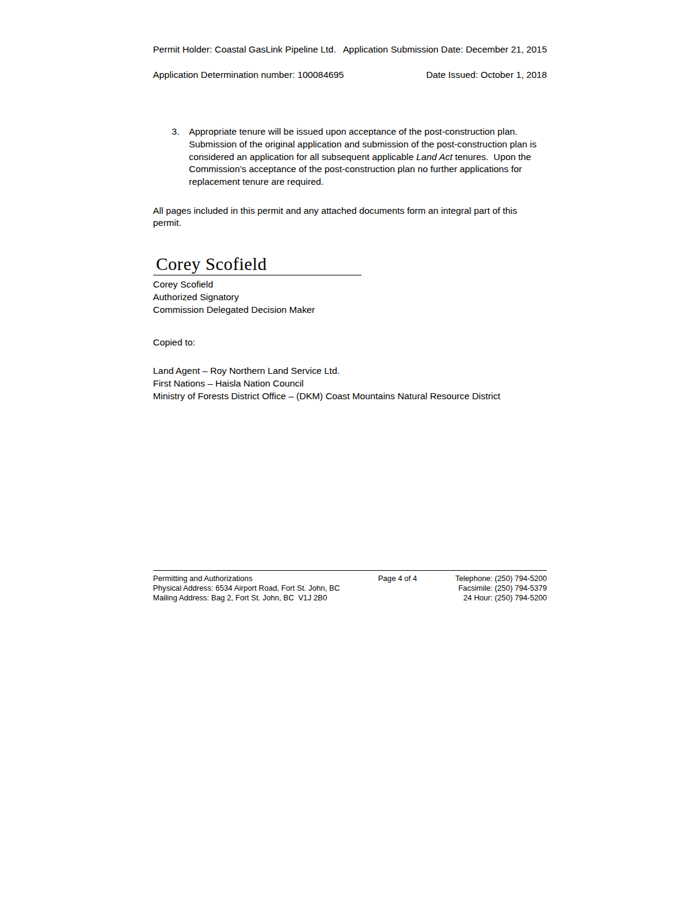Permit Holder: Coastal GasLink Pipeline Ltd.
Application Submission Date: December 21, 2015
Application Determination number: 100084695
Date Issued: October 1, 2018
Appropriate tenure will be issued upon acceptance of the post-construction plan. Submission of the original application and submission of the post-construction plan is considered an application for all subsequent applicable Land Act tenures. Upon the Commission’s acceptance of the post-construction plan no further applications for replacement tenure are required.
All pages included in this permit and any attached documents form an integral part of this permit.
Corey Scofield
Corey Scofield
Authorized Signatory
Commission Delegated Decision Maker
Copied to:
Land Agent – Roy Northern Land Service Ltd.
First Nations – Haisla Nation Council
Ministry of Forests District Office – (DKM) Coast Mountains Natural Resource District
Permitting and Authorizations
Physical Address: 6534 Airport Road, Fort St. John, BC
Mailing Address: Bag 2, Fort St. John, BC V1J 2B0
Page 4 of 4
Telephone: (250) 794-5200
Facsimile: (250) 794-5379
24 Hour: (250) 794-5200